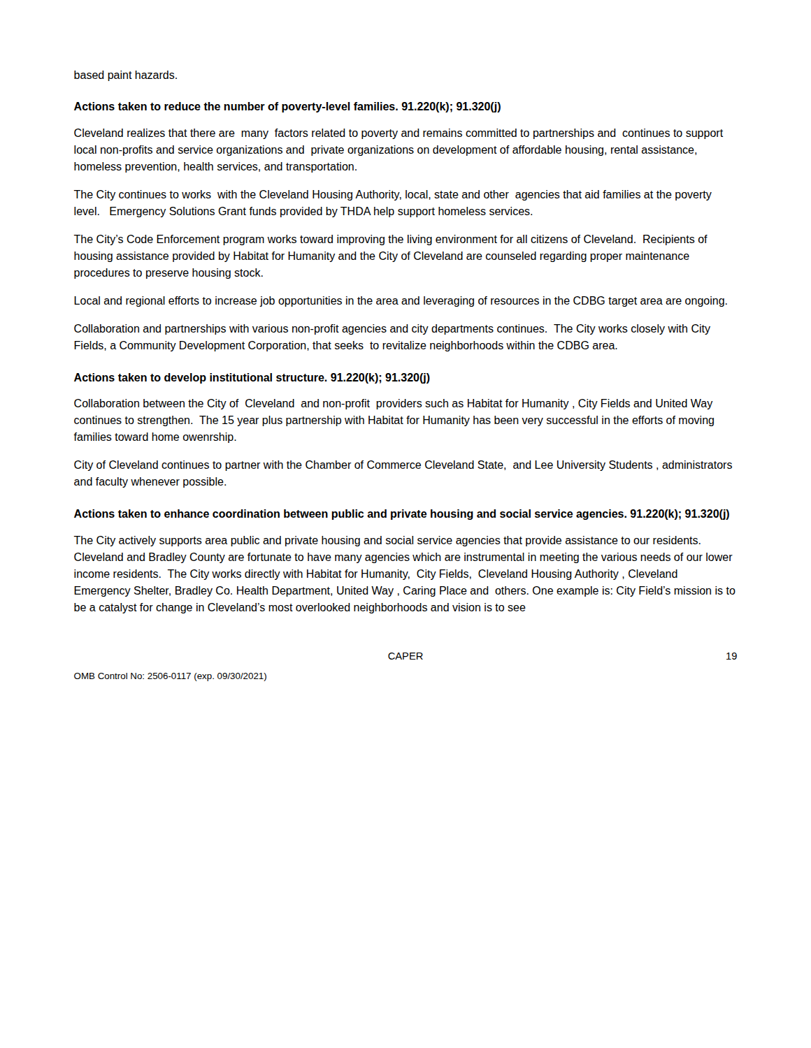based paint hazards.
Actions taken to reduce the number of poverty-level families. 91.220(k); 91.320(j)
Cleveland realizes that there are many factors related to poverty and remains committed to partnerships and continues to support local non-profits and service organizations and private organizations on development of affordable housing, rental assistance, homeless prevention, health services, and transportation.
The City continues to works with the Cleveland Housing Authority, local, state and other agencies that aid families at the poverty level. Emergency Solutions Grant funds provided by THDA help support homeless services.
The City’s Code Enforcement program works toward improving the living environment for all citizens of Cleveland. Recipients of housing assistance provided by Habitat for Humanity and the City of Cleveland are counseled regarding proper maintenance procedures to preserve housing stock.
Local and regional efforts to increase job opportunities in the area and leveraging of resources in the CDBG target area are ongoing.
Collaboration and partnerships with various non-profit agencies and city departments continues. The City works closely with City Fields, a Community Development Corporation, that seeks to revitalize neighborhoods within the CDBG area.
Actions taken to develop institutional structure. 91.220(k); 91.320(j)
Collaboration between the City of Cleveland and non-profit providers such as Habitat for Humanity , City Fields and United Way continues to strengthen. The 15 year plus partnership with Habitat for Humanity has been very successful in the efforts of moving families toward home owenrship.
City of Cleveland continues to partner with the Chamber of Commerce Cleveland State, and Lee University Students , administrators and faculty whenever possible.
Actions taken to enhance coordination between public and private housing and social service agencies. 91.220(k); 91.320(j)
The City actively supports area public and private housing and social service agencies that provide assistance to our residents. Cleveland and Bradley County are fortunate to have many agencies which are instrumental in meeting the various needs of our lower income residents. The City works directly with Habitat for Humanity, City Fields, Cleveland Housing Authority , Cleveland Emergency Shelter, Bradley Co. Health Department, United Way , Caring Place and others. One example is: City Field’s mission is to be a catalyst for change in Cleveland’s most overlooked neighborhoods and vision is to see
CAPER 19
OMB Control No: 2506-0117 (exp. 09/30/2021)